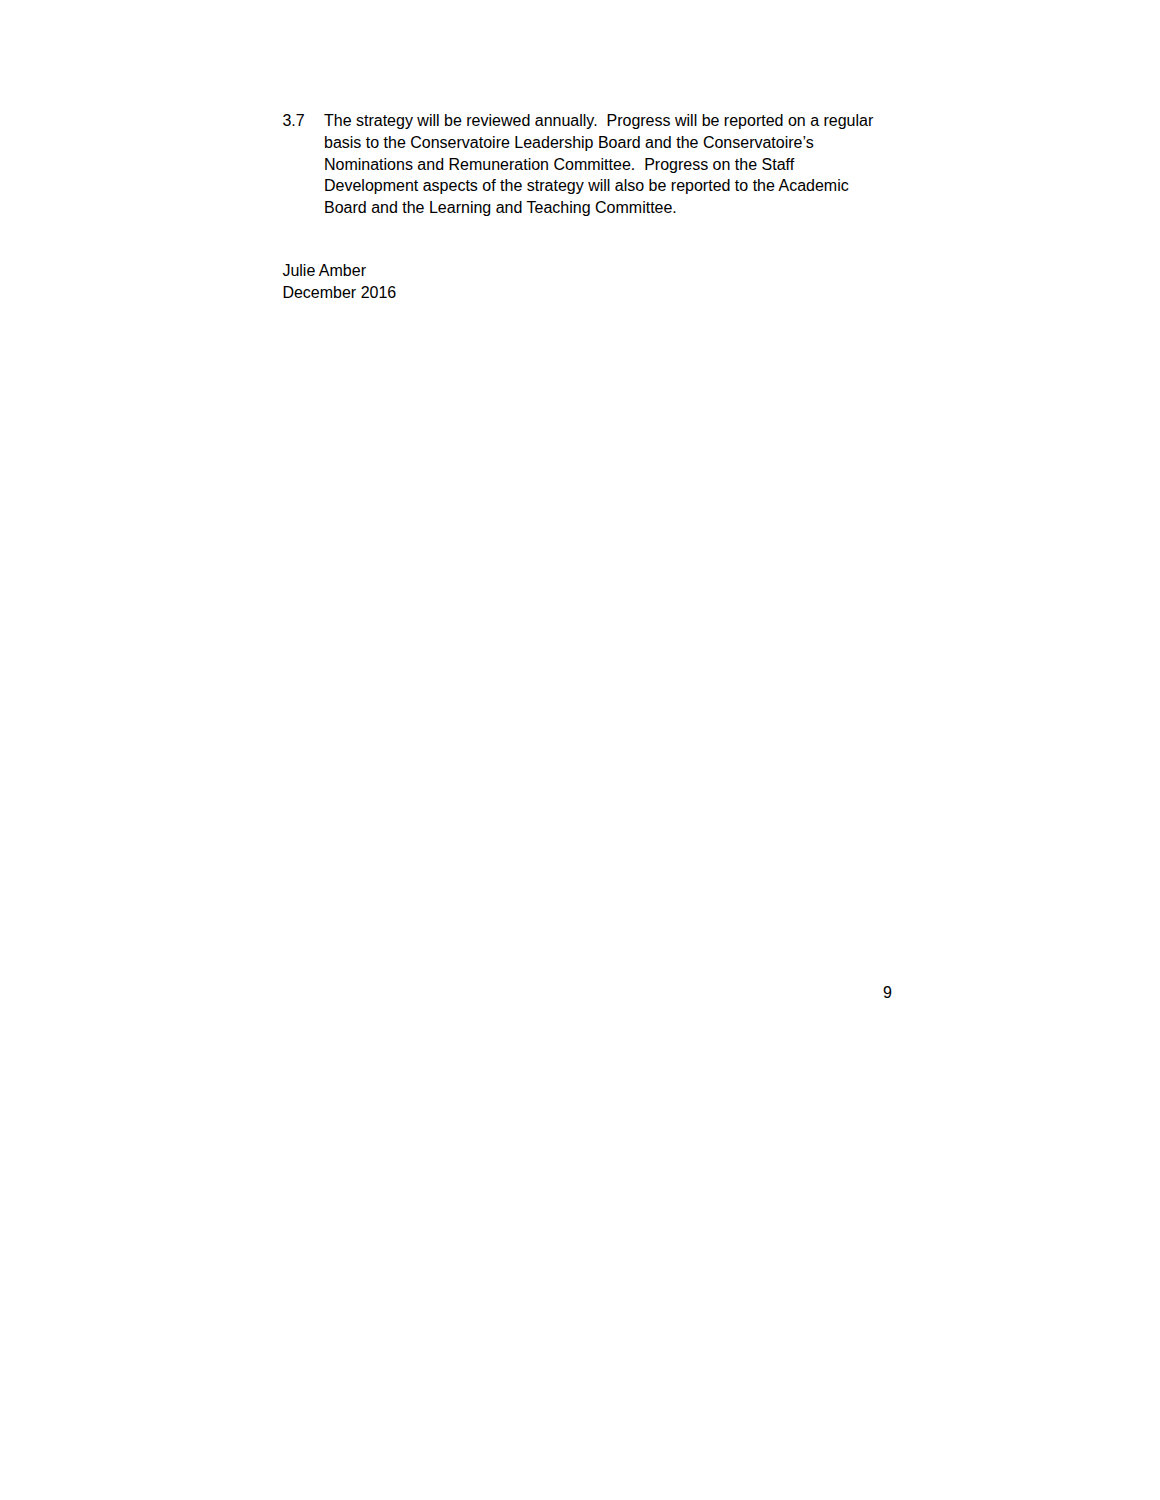3.7
The strategy will be reviewed annually. Progress will be reported on a regular basis to the Conservatoire Leadership Board and the Conservatoire’s Nominations and Remuneration Committee. Progress on the Staff Development aspects of the strategy will also be reported to the Academic Board and the Learning and Teaching Committee.
Julie Amber
December 2016
9